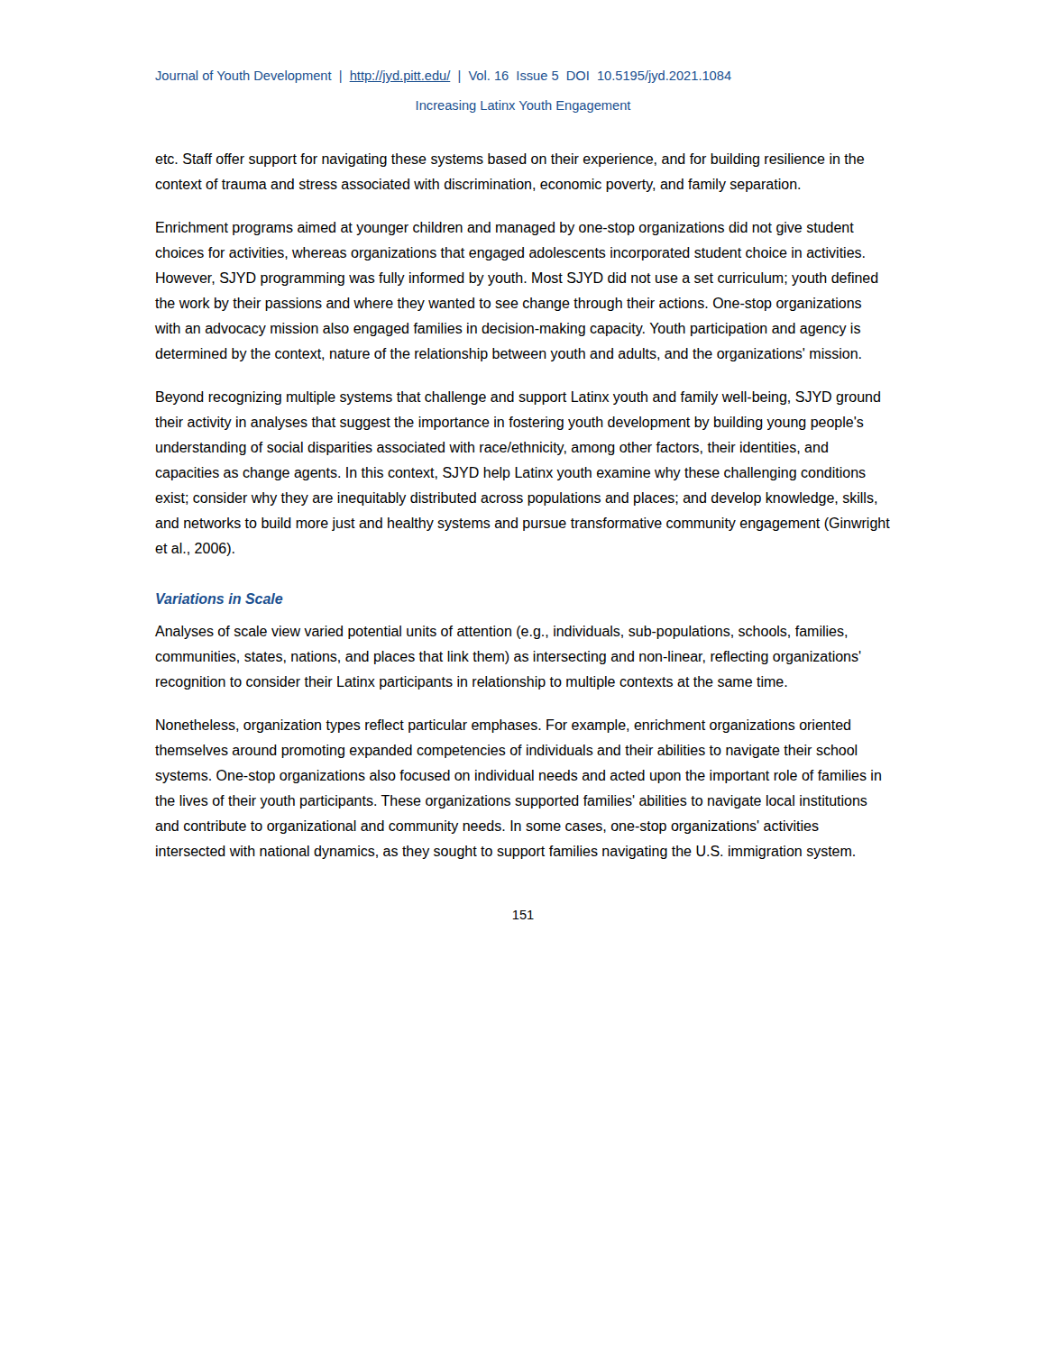Journal of Youth Development | http://jyd.pitt.edu/ | Vol. 16 Issue 5 DOI 10.5195/jyd.2021.1084
Increasing Latinx Youth Engagement
etc. Staff offer support for navigating these systems based on their experience, and for building resilience in the context of trauma and stress associated with discrimination, economic poverty, and family separation.
Enrichment programs aimed at younger children and managed by one-stop organizations did not give student choices for activities, whereas organizations that engaged adolescents incorporated student choice in activities. However, SJYD programming was fully informed by youth. Most SJYD did not use a set curriculum; youth defined the work by their passions and where they wanted to see change through their actions. One-stop organizations with an advocacy mission also engaged families in decision-making capacity. Youth participation and agency is determined by the context, nature of the relationship between youth and adults, and the organizations' mission.
Beyond recognizing multiple systems that challenge and support Latinx youth and family well-being, SJYD ground their activity in analyses that suggest the importance in fostering youth development by building young people's understanding of social disparities associated with race/ethnicity, among other factors, their identities, and capacities as change agents. In this context, SJYD help Latinx youth examine why these challenging conditions exist; consider why they are inequitably distributed across populations and places; and develop knowledge, skills, and networks to build more just and healthy systems and pursue transformative community engagement (Ginwright et al., 2006).
Variations in Scale
Analyses of scale view varied potential units of attention (e.g., individuals, sub-populations, schools, families, communities, states, nations, and places that link them) as intersecting and non-linear, reflecting organizations' recognition to consider their Latinx participants in relationship to multiple contexts at the same time.
Nonetheless, organization types reflect particular emphases. For example, enrichment organizations oriented themselves around promoting expanded competencies of individuals and their abilities to navigate their school systems. One-stop organizations also focused on individual needs and acted upon the important role of families in the lives of their youth participants. These organizations supported families' abilities to navigate local institutions and contribute to organizational and community needs. In some cases, one-stop organizations' activities intersected with national dynamics, as they sought to support families navigating the U.S. immigration system.
151